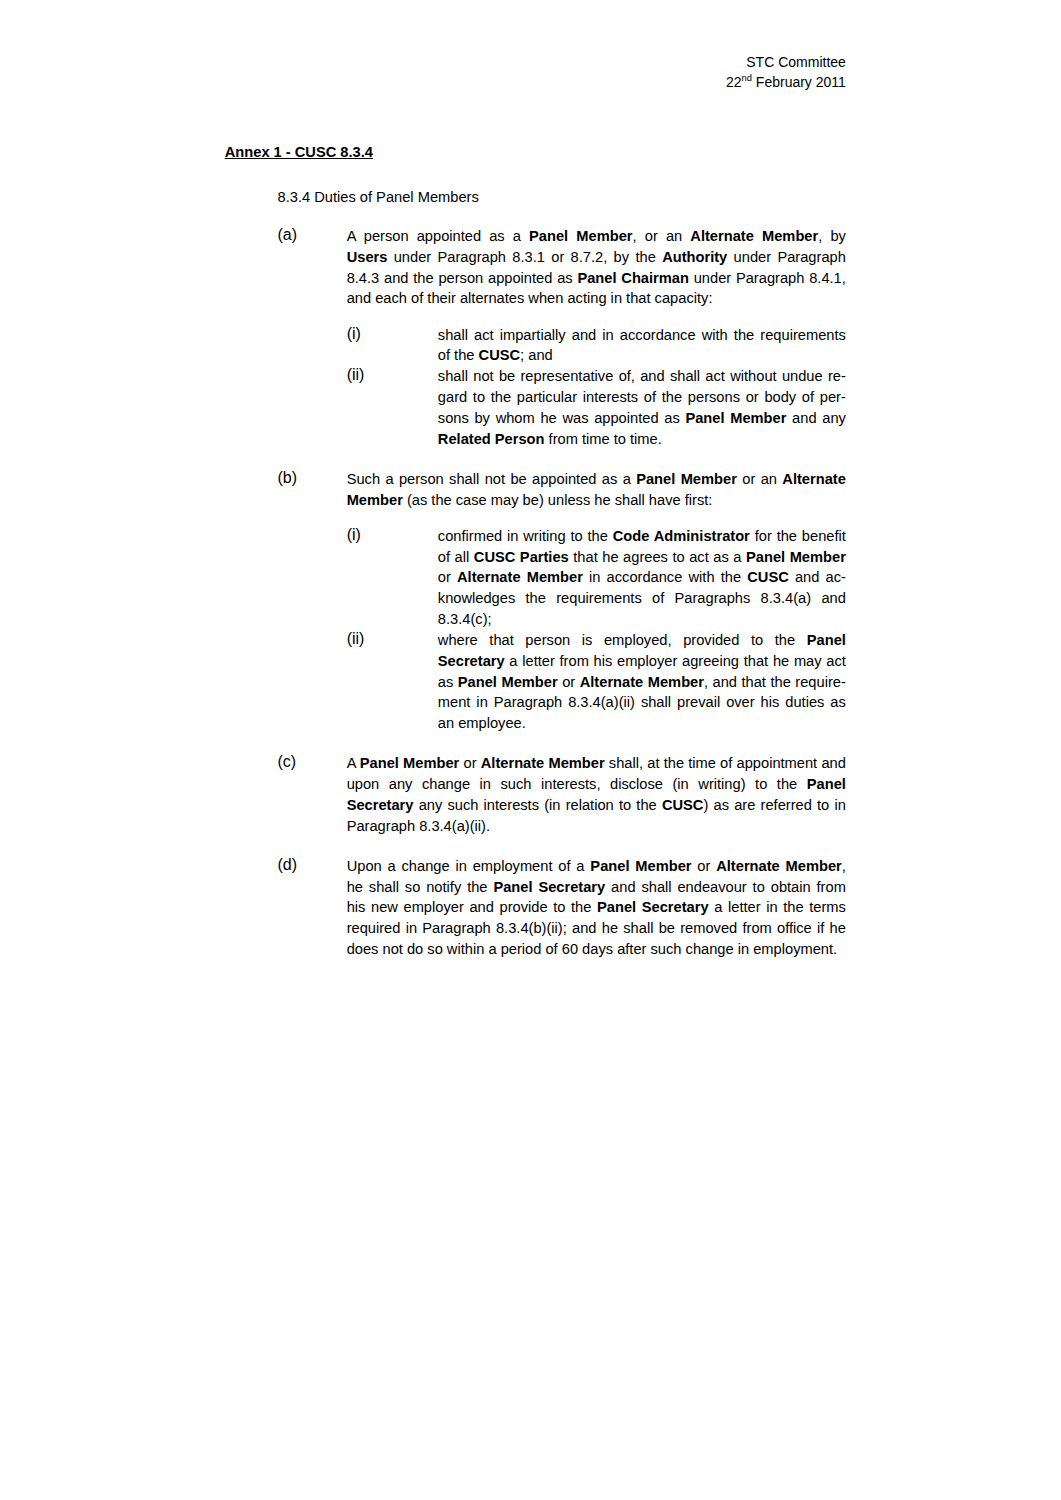STC Committee
22nd February 2011
Annex 1 - CUSC 8.3.4
8.3.4 Duties of Panel Members
| (a) | A person appointed as a Panel Member , or an Alternate Member , by Users under Paragraph 8.3.1 or 8.7.2, by the Authority under Paragraph 8.4.3 and the person appointed as Panel Chairman under Paragraph 8.4.1, and each of their alternates when acting in that capacity: / (i) / shall act impartially and in accordance with the requirements of the CUSC ; and / / (ii) / shall not be representative of, and shall act without undue regard to the particular interests of the persons or body of persons by whom he was appointed as Panel Member and any Related Person from time to time. / |
| (b) | Such a person shall not be appointed as a Panel Member or an Alternate Member (as the case may be) unless he shall have first: / (i) / confirmed in writing to the Code Administrator for the benefit of all CUSC Parties that he agrees to act as a Panel Member or Alternate Member in accordance with the CUSC and acknowledges the requirements of Paragraphs 8.3.4(a) and 8.3.4(c); / / (ii) / where that person is employed, provided to the Panel Secretary a letter from his employer agreeing that he may act as Panel Member or Alternate Member , and that the requirement in Paragraph 8.3.4(a)(ii) shall prevail over his duties as an employee. / |
| (c) | A Panel Member or Alternate Member shall, at the time of appointment and upon any change in such interests, disclose (in writing) to the Panel Secretary any such interests (in relation to the CUSC ) as are referred to in Paragraph 8.3.4(a)(ii). |
| (d) | Upon a change in employment of a Panel Member or Alternate Member , he shall so notify the Panel Secretary and shall endeavour to obtain from his new employer and provide to the Panel Secretary a letter in the terms required in Paragraph 8.3.4(b)(ii); and he shall be removed from office if he does not do so within a period of 60 days after such change in employment. |